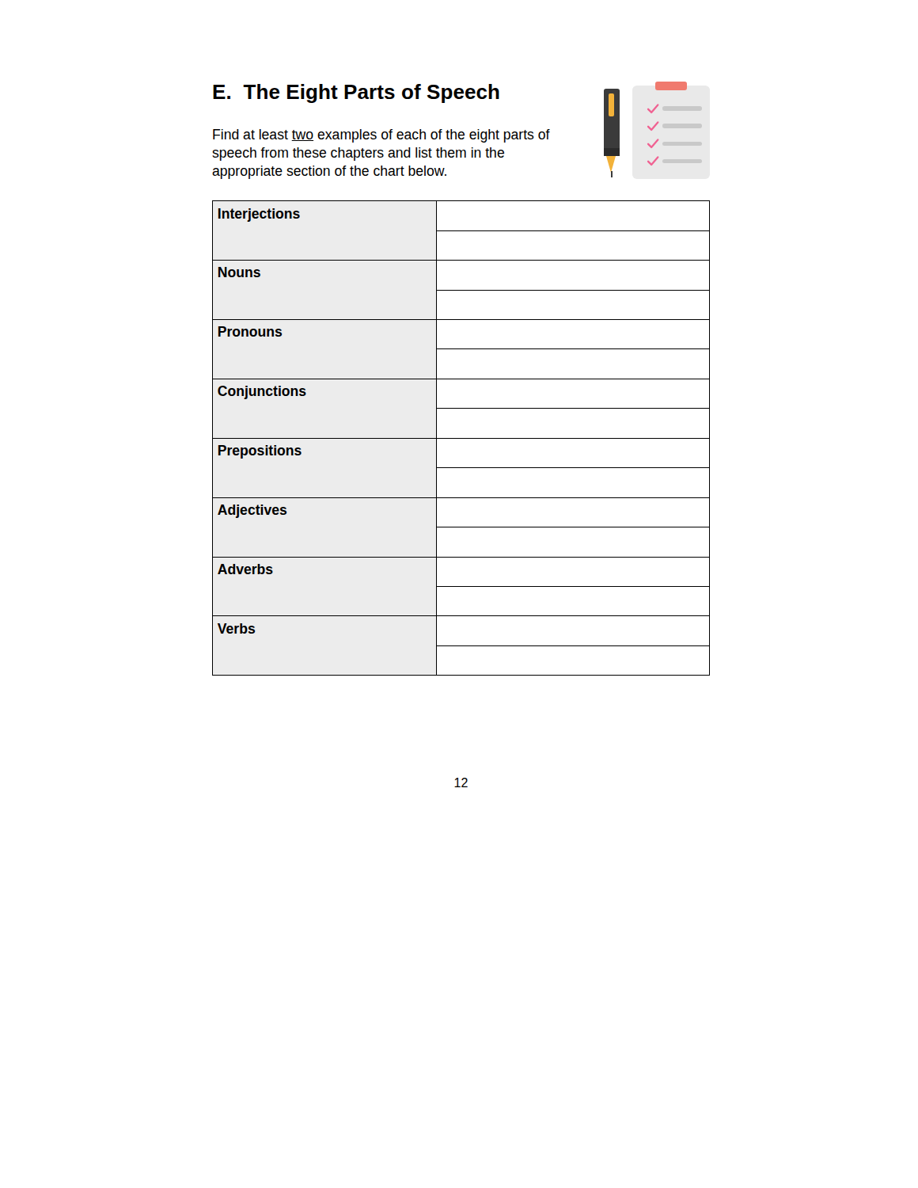E. The Eight Parts of Speech
Find at least two examples of each of the eight parts of speech from these chapters and list them in the appropriate section of the chart below.
| Interjections | |
| Nouns | |
| Pronouns | |
| Conjunctions | |
| Prepositions | |
| Adjectives | |
| Adverbs | |
| Verbs | |
12